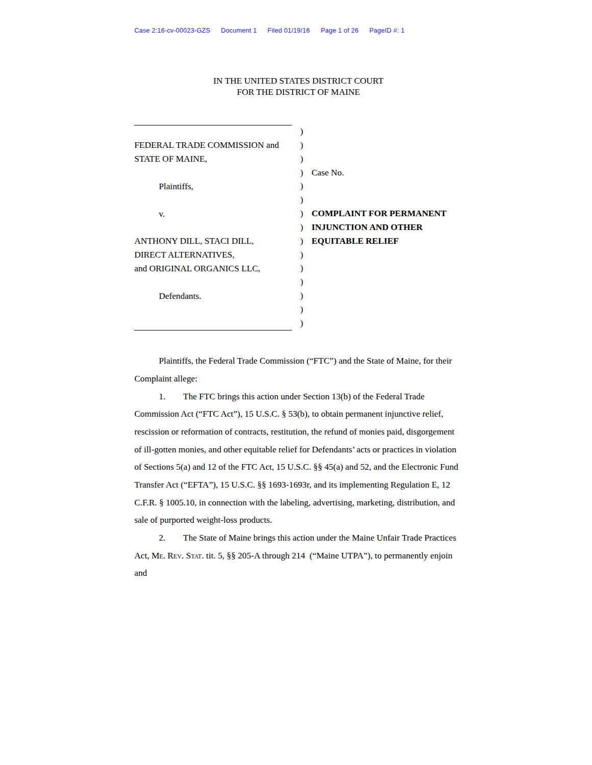Case 2:16-cv-00023-GZS Document 1 Filed 01/19/16 Page 1 of 26 PageID #: 1
IN THE UNITED STATES DISTRICT COURT
FOR THE DISTRICT OF MAINE
| FEDERAL TRADE COMMISSION and STATE OF MAINE, Plaintiffs, v. ANTHONY DILL, STACI DILL, DIRECT ALTERNATIVES, and ORIGINAL ORGANICS LLC, Defendants. | ) ) ) ) ) ) ) ) ) ) ) ) ) ) ) | Case No. COMPLAINT FOR PERMANENT INJUNCTION AND OTHER EQUITABLE RELIEF |
Plaintiffs, the Federal Trade Commission (“FTC”) and the State of Maine, for their Complaint allege:
1.  The FTC brings this action under Section 13(b) of the Federal Trade Commission Act (“FTC Act”), 15 U.S.C. § 53(b), to obtain permanent injunctive relief, rescission or reformation of contracts, restitution, the refund of monies paid, disgorgement of ill-gotten monies, and other equitable relief for Defendants’ acts or practices in violation of Sections 5(a) and 12 of the FTC Act, 15 U.S.C. §§ 45(a) and 52, and the Electronic Fund Transfer Act (“EFTA”), 15 U.S.C. §§ 1693-1693r, and its implementing Regulation E, 12 C.F.R. § 1005.10, in connection with the labeling, advertising, marketing, distribution, and sale of purported weight-loss products.
2.  The State of Maine brings this action under the Maine Unfair Trade Practices Act, Me. Rev. Stat. tit. 5, §§ 205-A through 214 (“Maine UTPA”), to permanently enjoin and